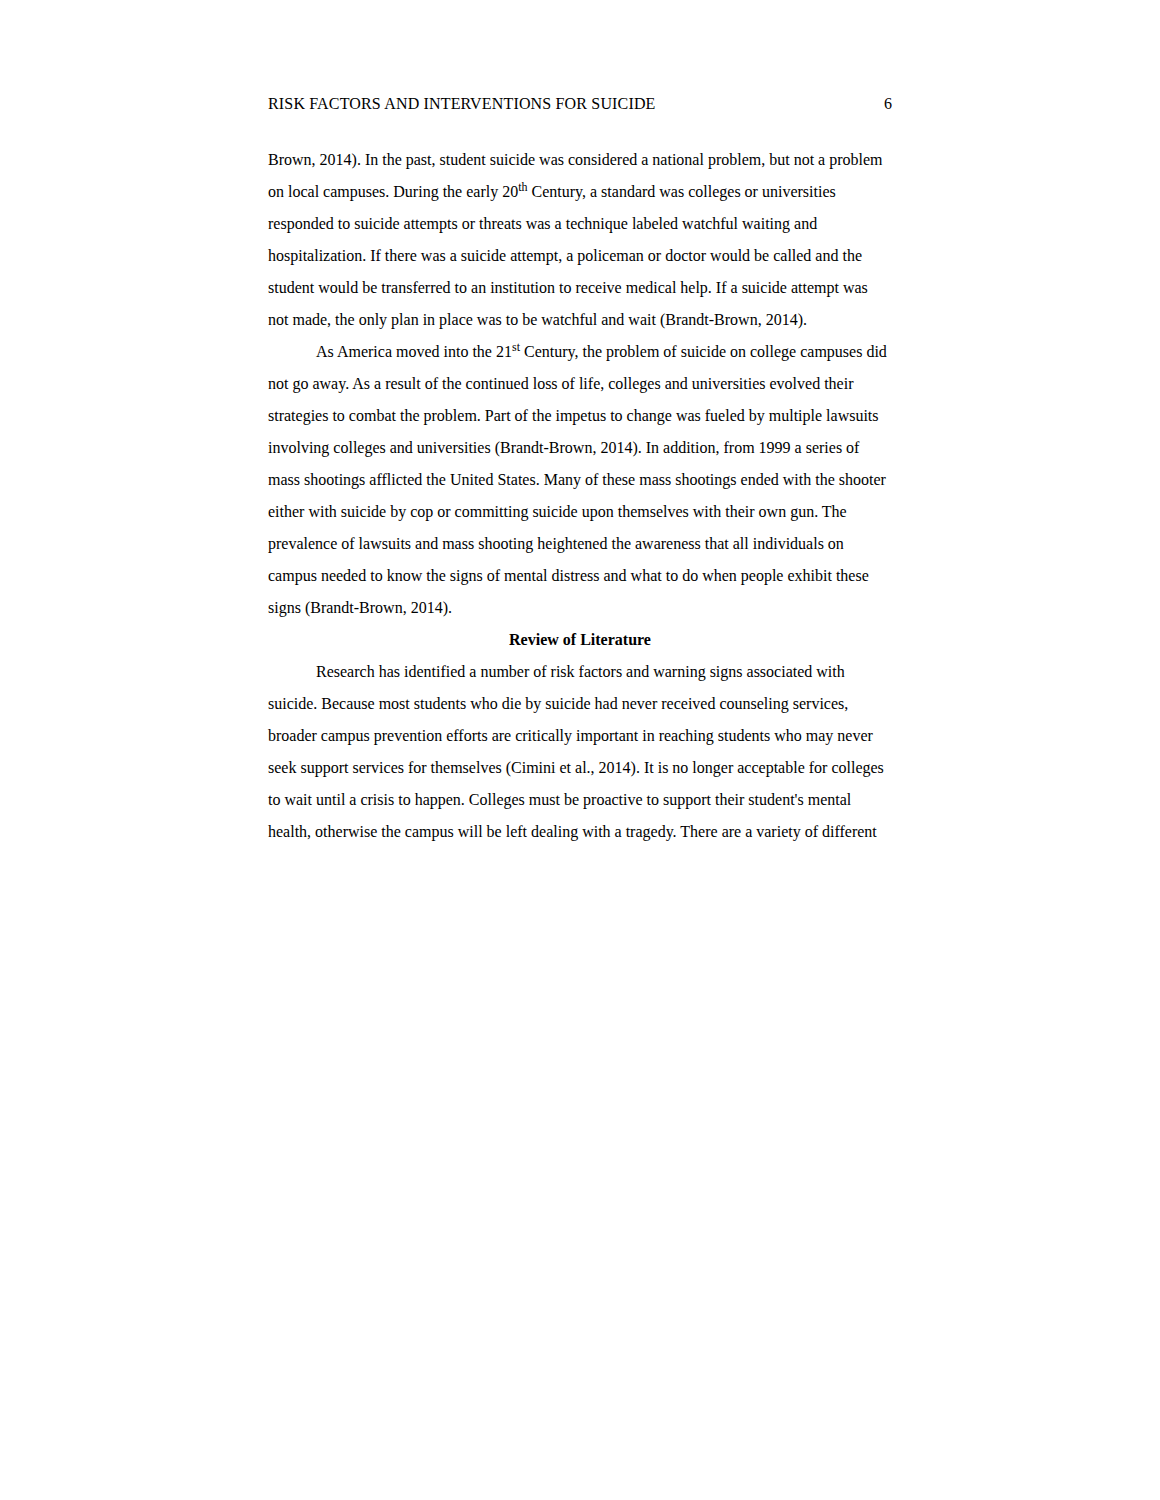Risk Factors and Interventions for Suicide 6
Brown, 2014). In the past, student suicide was considered a national problem, but not a problem on local campuses. During the early 20th Century, a standard was colleges or universities responded to suicide attempts or threats was a technique labeled watchful waiting and hospitalization. If there was a suicide attempt, a policeman or doctor would be called and the student would be transferred to an institution to receive medical help. If a suicide attempt was not made, the only plan in place was to be watchful and wait (Brandt-Brown, 2014).
As America moved into the 21st Century, the problem of suicide on college campuses did not go away. As a result of the continued loss of life, colleges and universities evolved their strategies to combat the problem. Part of the impetus to change was fueled by multiple lawsuits involving colleges and universities (Brandt-Brown, 2014). In addition, from 1999 a series of mass shootings afflicted the United States. Many of these mass shootings ended with the shooter either with suicide by cop or committing suicide upon themselves with their own gun. The prevalence of lawsuits and mass shooting heightened the awareness that all individuals on campus needed to know the signs of mental distress and what to do when people exhibit these signs (Brandt-Brown, 2014).
Review of Literature
Research has identified a number of risk factors and warning signs associated with suicide. Because most students who die by suicide had never received counseling services, broader campus prevention efforts are critically important in reaching students who may never seek support services for themselves (Cimini et al., 2014). It is no longer acceptable for colleges to wait until a crisis to happen. Colleges must be proactive to support their student's mental health, otherwise the campus will be left dealing with a tragedy. There are a variety of different